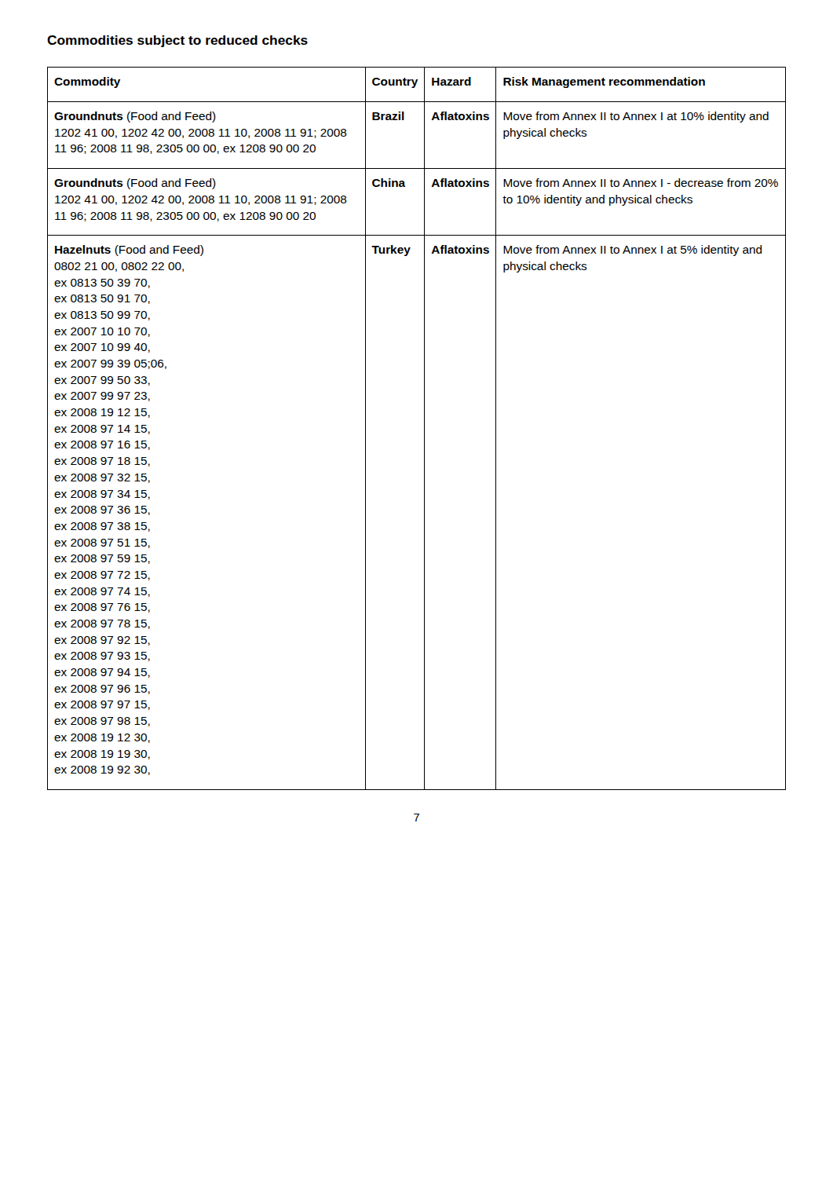Commodities subject to reduced checks
| Commodity | Country | Hazard | Risk Management recommendation |
| --- | --- | --- | --- |
| Groundnuts (Food and Feed) 1202 41 00, 1202 42 00, 2008 11 10, 2008 11 91; 2008 11 96; 2008 11 98, 2305 00 00, ex 1208 90 00 20 | Brazil | Aflatoxins | Move from Annex II to Annex I at 10% identity and physical checks |
| Groundnuts (Food and Feed) 1202 41 00, 1202 42 00, 2008 11 10, 2008 11 91; 2008 11 96; 2008 11 98, 2305 00 00, ex 1208 90 00 20 | China | Aflatoxins | Move from Annex II to Annex I - decrease from 20% to 10% identity and physical checks |
| Hazelnuts (Food and Feed) 0802 21 00, 0802 22 00, ex 0813 50 39 70, ex 0813 50 91 70, ex 0813 50 99 70, ex 2007 10 10 70, ex 2007 10 99 40, ex 2007 99 39 05;06, ex 2007 99 50 33, ex 2007 99 97 23, ex 2008 19 12 15, ex 2008 97 14 15, ex 2008 97 16 15, ex 2008 97 18 15, ex 2008 97 32 15, ex 2008 97 34 15, ex 2008 97 36 15, ex 2008 97 38 15, ex 2008 97 51 15, ex 2008 97 59 15, ex 2008 97 72 15, ex 2008 97 74 15, ex 2008 97 76 15, ex 2008 97 78 15, ex 2008 97 92 15, ex 2008 97 93 15, ex 2008 97 94 15, ex 2008 97 96 15, ex 2008 97 97 15, ex 2008 97 98 15, ex 2008 19 12 30, ex 2008 19 19 30, ex 2008 19 92 30, | Turkey | Aflatoxins | Move from Annex II to Annex I at 5% identity and physical checks |
7